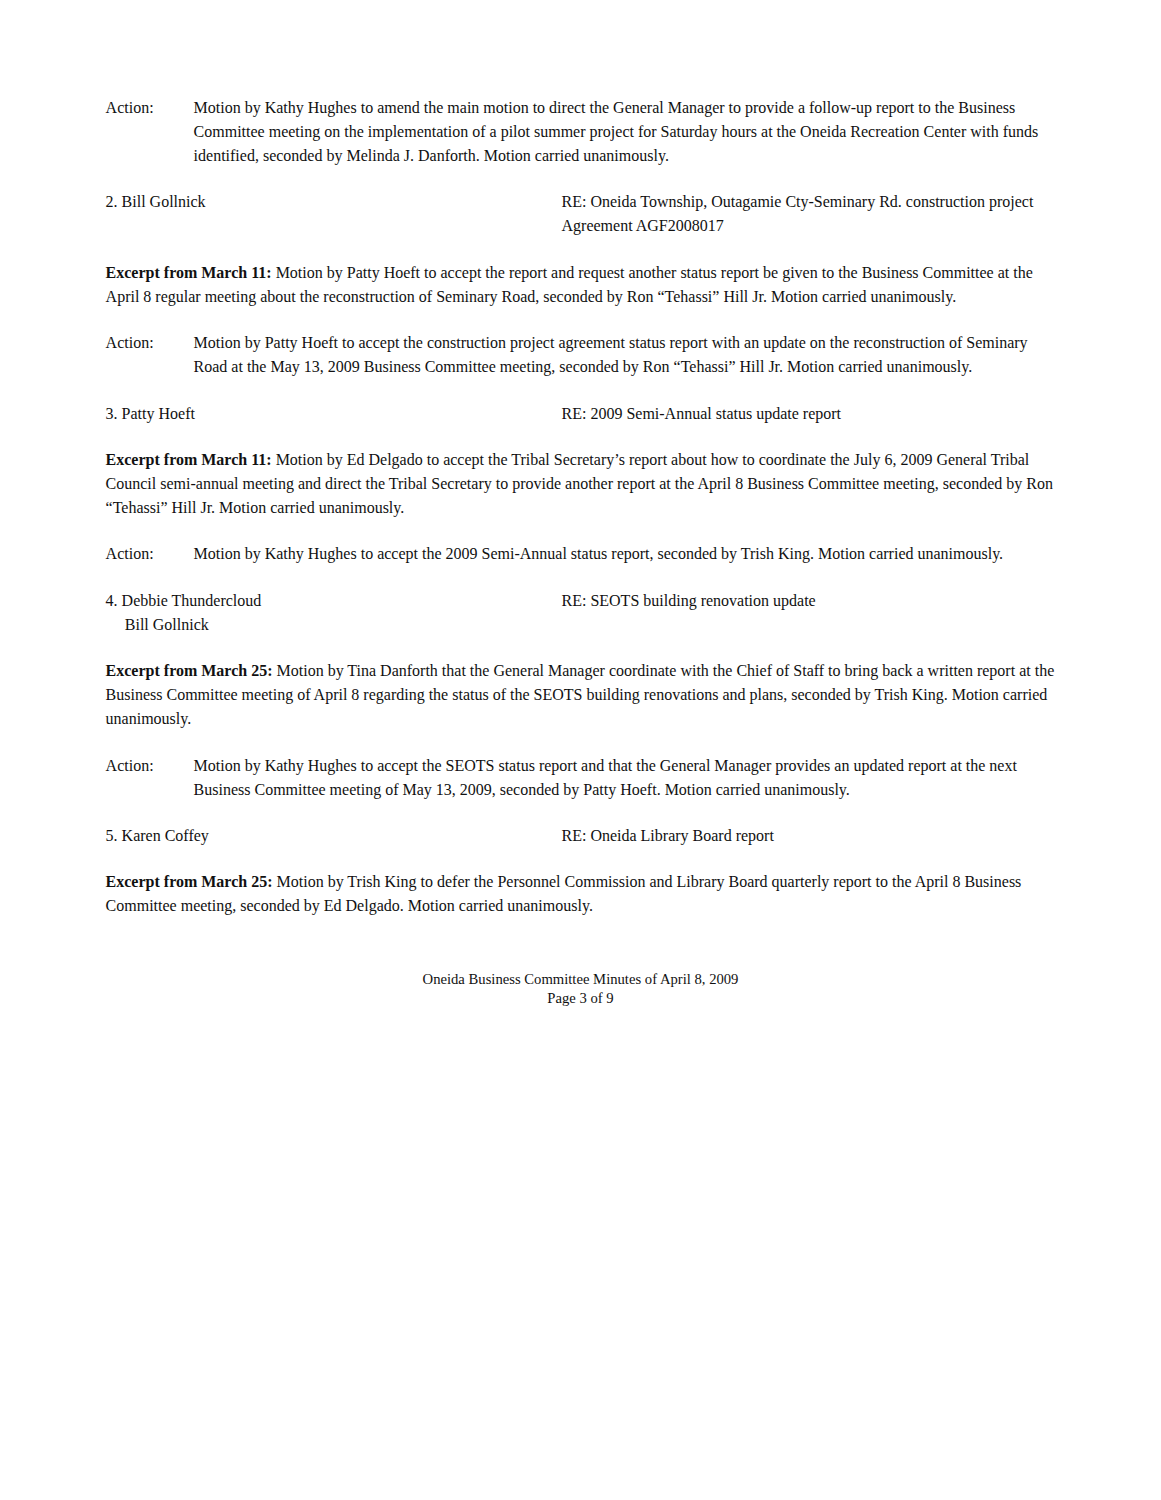Action:
Motion by Kathy Hughes to amend the main motion to direct the General Manager to provide a follow-up report to the Business Committee meeting on the implementation of a pilot summer project for Saturday hours at the Oneida Recreation Center with funds identified, seconded by Melinda J. Danforth. Motion carried unanimously.
2. Bill Gollnick
RE: Oneida Township, Outagamie Cty-Seminary Rd. construction project Agreement AGF2008017
Excerpt from March 11: Motion by Patty Hoeft to accept the report and request another status report be given to the Business Committee at the April 8 regular meeting about the reconstruction of Seminary Road, seconded by Ron “Tehassi” Hill Jr. Motion carried unanimously.
Action:
Motion by Patty Hoeft to accept the construction project agreement status report with an update on the reconstruction of Seminary Road at the May 13, 2009 Business Committee meeting, seconded by Ron “Tehassi” Hill Jr. Motion carried unanimously.
3. Patty Hoeft
RE: 2009 Semi-Annual status update report
Excerpt from March 11: Motion by Ed Delgado to accept the Tribal Secretary’s report about how to coordinate the July 6, 2009 General Tribal Council semi-annual meeting and direct the Tribal Secretary to provide another report at the April 8 Business Committee meeting, seconded by Ron “Tehassi” Hill Jr. Motion carried unanimously.
Action:
Motion by Kathy Hughes to accept the 2009 Semi-Annual status report, seconded by Trish King. Motion carried unanimously.
4. Debbie ThundercloudBill Gollnick
RE: SEOTS building renovation update
Excerpt from March 25: Motion by Tina Danforth that the General Manager coordinate with the Chief of Staff to bring back a written report at the Business Committee meeting of April 8 regarding the status of the SEOTS building renovations and plans, seconded by Trish King. Motion carried unanimously.
Action:
Motion by Kathy Hughes to accept the SEOTS status report and that the General Manager provides an updated report at the next Business Committee meeting of May 13, 2009, seconded by Patty Hoeft. Motion carried unanimously.
5. Karen Coffey
RE: Oneida Library Board report
Excerpt from March 25: Motion by Trish King to defer the Personnel Commission and Library Board quarterly report to the April 8 Business Committee meeting, seconded by Ed Delgado. Motion carried unanimously.
Oneida Business Committee Minutes of April 8, 2009
Page 3 of 9